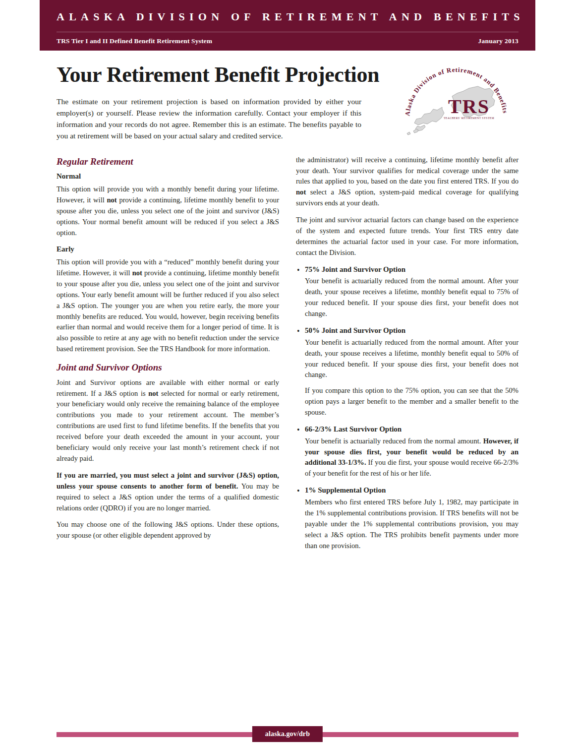Alaska Division of Retirement and Benefits
TRS Tier I and II Defined Benefit Retirement System January 2013
TRS Alaska Division of Retirement and Benefits TEACHERS' RETIREMENT SYSTEM
Your Retirement Benefit Projection
The estimate on your retirement projection is based on information provided by either your employer(s) or yourself. Please review the information carefully. Contact your employer if this information and your records do not agree. Remember this is an estimate. The benefits payable to you at retirement will be based on your actual salary and credited service.
Regular Retirement
Normal
This option will provide you with a monthly benefit during your lifetime. However, it will not provide a continuing, lifetime monthly benefit to your spouse after you die, unless you select one of the joint and survivor (J&S) options. Your normal benefit amount will be reduced if you select a J&S option.
Early
This option will provide you with a “reduced” monthly benefit during your lifetime. However, it will not provide a continuing, lifetime monthly benefit to your spouse after you die, unless you select one of the joint and survivor options. Your early benefit amount will be further reduced if you also select a J&S option. The younger you are when you retire early, the more your monthly benefits are reduced. You would, however, begin receiving benefits earlier than normal and would receive them for a longer period of time. It is also possible to retire at any age with no benefit reduction under the service based retirement provision. See the TRS Handbook for more information.
Joint and Survivor Options
Joint and Survivor options are available with either normal or early retirement. If a J&S option is not selected for normal or early retirement, your beneficiary would only receive the remaining balance of the employee contributions you made to your retirement account. The member’s contributions are used first to fund lifetime benefits. If the benefits that you received before your death exceeded the amount in your account, your beneficiary would only receive your last month’s retirement check if not already paid.
If you are married, you must select a joint and survivor (J&S) option, unless your spouse consents to another form of benefit. You may be required to select a J&S option under the terms of a qualified domestic relations order (QDRO) if you are no longer married.
You may choose one of the following J&S options. Under these options, your spouse (or other eligible dependent approved by
the administrator) will receive a continuing, lifetime monthly benefit after your death. Your survivor qualifies for medical coverage under the same rules that applied to you, based on the date you first entered TRS. If you do not select a J&S option, system-paid medical coverage for qualifying survivors ends at your death.
The joint and survivor actuarial factors can change based on the experience of the system and expected future trends. Your first TRS entry date determines the actuarial factor used in your case. For more information, contact the Division.
75% Joint and Survivor Option
Your benefit is actuarially reduced from the normal amount. After your death, your spouse receives a lifetime, monthly benefit equal to 75% of your reduced benefit. If your spouse dies first, your benefit does not change.
50% Joint and Survivor Option
Your benefit is actuarially reduced from the normal amount. After your death, your spouse receives a lifetime, monthly benefit equal to 50% of your reduced benefit. If your spouse dies first, your benefit does not change.
If you compare this option to the 75% option, you can see that the 50% option pays a larger benefit to the member and a smaller benefit to the spouse.
66-2/3% Last Survivor Option
Your benefit is actuarially reduced from the normal amount. However, if your spouse dies first, your benefit would be reduced by an additional 33-1/3%. If you die first, your spouse would receive 66-2/3% of your benefit for the rest of his or her life.
1% Supplemental Option
Members who first entered TRS before July 1, 1982, may participate in the 1% supplemental contributions provision. If TRS benefits will not be payable under the 1% supplemental contributions provision, you may select a J&S option. The TRS prohibits benefit payments under more than one provision.
alaska.gov/drb